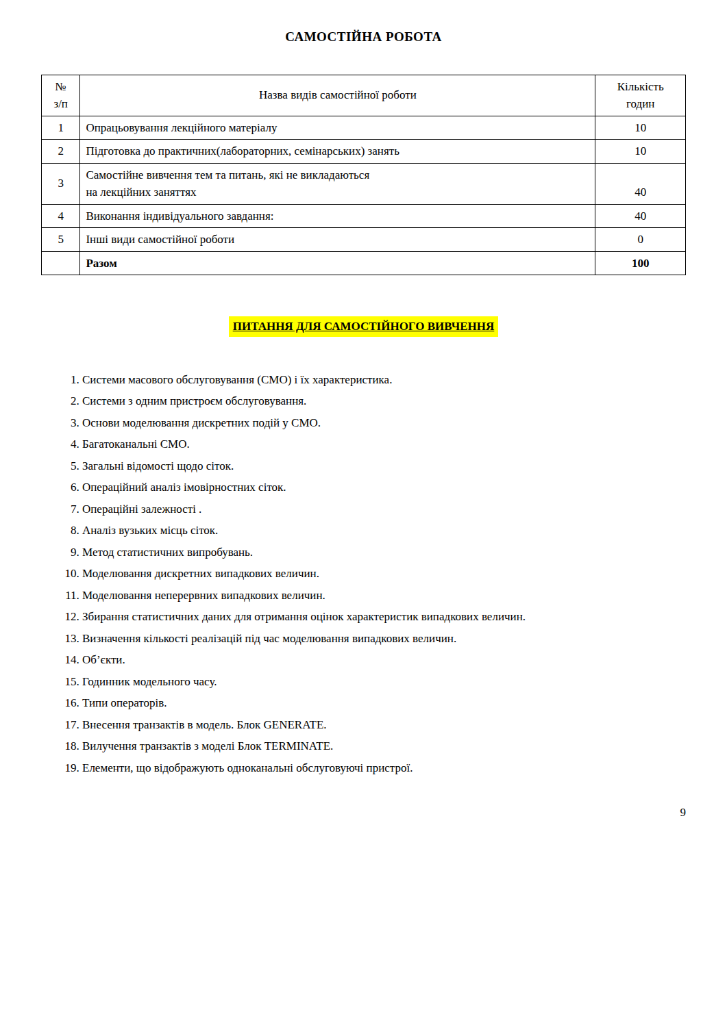САМОСТІЙНА РОБОТА
| № з/п | Назва видів самостійної роботи | Кількість годин |
| --- | --- | --- |
| 1 | Опрацьовування лекційного матеріалу | 10 |
| 2 | Підготовка до практичних(лабораторних, семінарських) занять | 10 |
| 3 | Самостійне вивчення тем та питань, які не викладаються на лекційних заняттях | 40 |
| 4 | Виконання індивідуального завдання: | 40 |
| 5 | Інші види самостійної роботи | 0 |
| | Разом | 100 |
ПИТАННЯ ДЛЯ САМОСТІЙНОГО ВИВЧЕННЯ
Системи масового обслуговування (СМО) і їх характеристика.
Системи з одним пристроєм обслуговування.
Основи моделювання дискретних подій у СМО.
Багатоканальні СМО.
Загальні відомості щодо сіток.
Операційний аналіз імовірностних сіток.
Операційні залежності .
Аналіз вузьких місць сіток.
Метод статистичних випробувань.
Моделювання дискретних випадкових величин.
Моделювання неперервних випадкових величин.
Збирання статистичних даних для отримання оцінок характеристик випадкових величин.
Визначення кількості реалізацій під час моделювання випадкових величин.
Об’єкти.
Годинник модельного часу.
Типи операторів.
Внесення транзактів в модель. Блок GENERATE.
Вилучення транзактів з моделі Блок TERMINATE.
Елементи, що відображують одноканальні обслуговуючі пристрої.
9